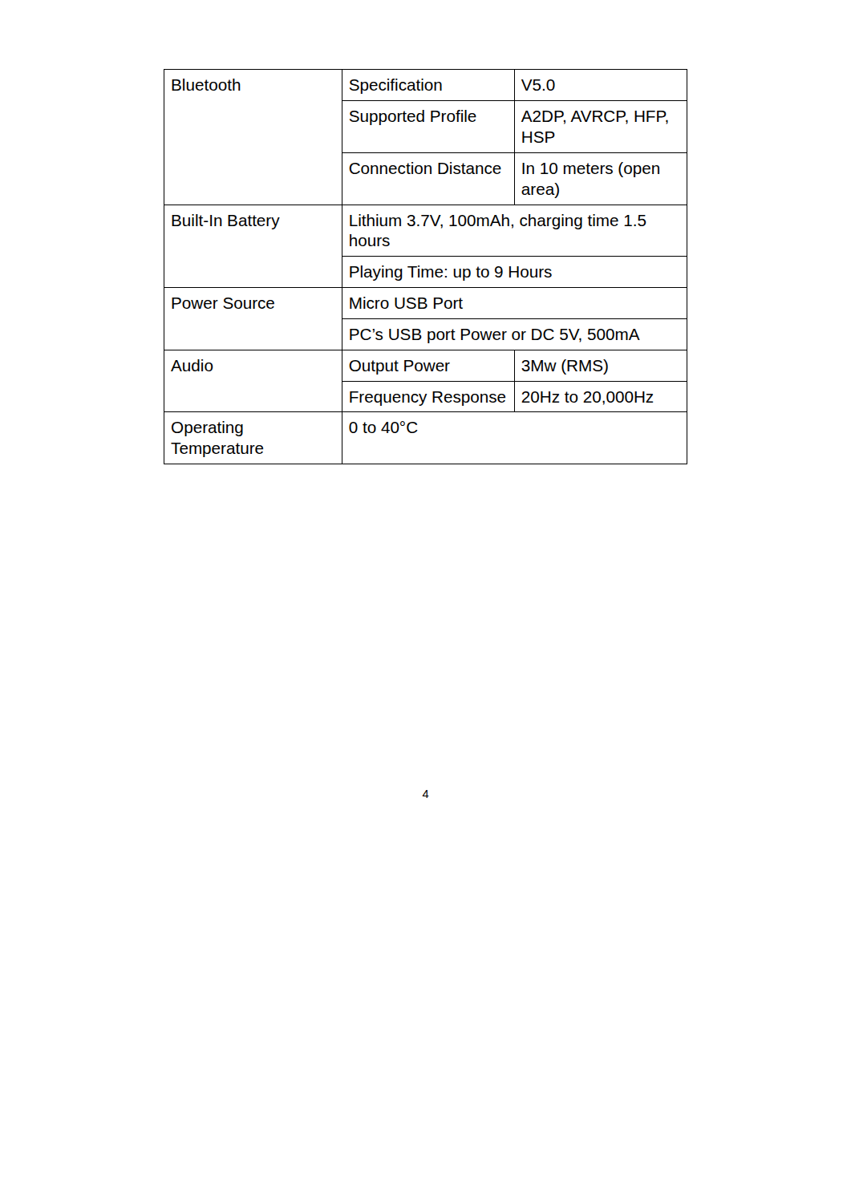| Bluetooth | Specification | V5.0 |
| Supported Profile | A2DP, AVRCP, HFP, HSP |
| Connection Distance | In 10 meters (open area) |
| Built-In Battery | Lithium 3.7V, 100mAh, charging time 1.5 hours |
| Playing Time: up to 9 Hours |
| Power Source | Micro USB Port |
| PC’s USB port Power or DC 5V, 500mA |
| Audio | Output Power | 3Mw (RMS) |
| Frequency Response | 20Hz to 20,000Hz |
| Operating Temperature | 0 to 40°C |
4